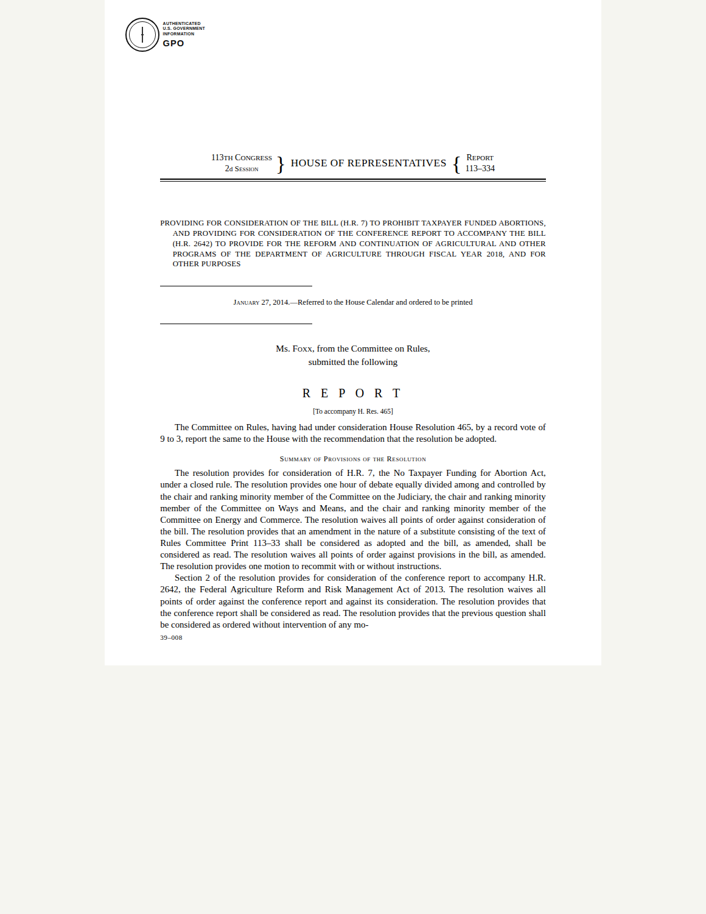Authenticated
U.S. Government
Information
GPO
113TH CONGRESS
2d Session
}
HOUSE OF REPRESENTATIVES
{
REPORT
113–334
PROVIDING FOR CONSIDERATION OF THE BILL (H.R. 7) TO PROHIBIT TAXPAYER FUNDED ABORTIONS, AND PROVIDING FOR CONSIDERATION OF THE CONFERENCE REPORT TO ACCOMPANY THE BILL (H.R. 2642) TO PROVIDE FOR THE REFORM AND CONTINUATION OF AGRICULTURAL AND OTHER PROGRAMS OF THE DEPARTMENT OF AGRICULTURE THROUGH FISCAL YEAR 2018, AND FOR OTHER PURPOSES
January 27, 2014.—Referred to the House Calendar and ordered to be printed
Ms. Foxx, from the Committee on Rules,
submitted the following
R E P O R T
[To accompany H. Res. 465]
The Committee on Rules, having had under consideration House Resolution 465, by a record vote of 9 to 3, report the same to the House with the recommendation that the resolution be adopted.
Summary of Provisions of the Resolution
The resolution provides for consideration of H.R. 7, the No Taxpayer Funding for Abortion Act, under a closed rule. The resolution provides one hour of debate equally divided among and controlled by the chair and ranking minority member of the Committee on the Judiciary, the chair and ranking minority member of the Committee on Ways and Means, and the chair and ranking minority member of the Committee on Energy and Commerce. The resolution waives all points of order against consideration of the bill. The resolution provides that an amendment in the nature of a substitute consisting of the text of Rules Committee Print 113–33 shall be considered as adopted and the bill, as amended, shall be considered as read. The resolution waives all points of order against provisions in the bill, as amended. The resolution provides one motion to recommit with or without instructions.
Section 2 of the resolution provides for consideration of the conference report to accompany H.R. 2642, the Federal Agriculture Reform and Risk Management Act of 2013. The resolution waives all points of order against the conference report and against its consideration. The resolution provides that the conference report shall be considered as read. The resolution provides that the previous question shall be considered as ordered without intervention of any mo-
39–008